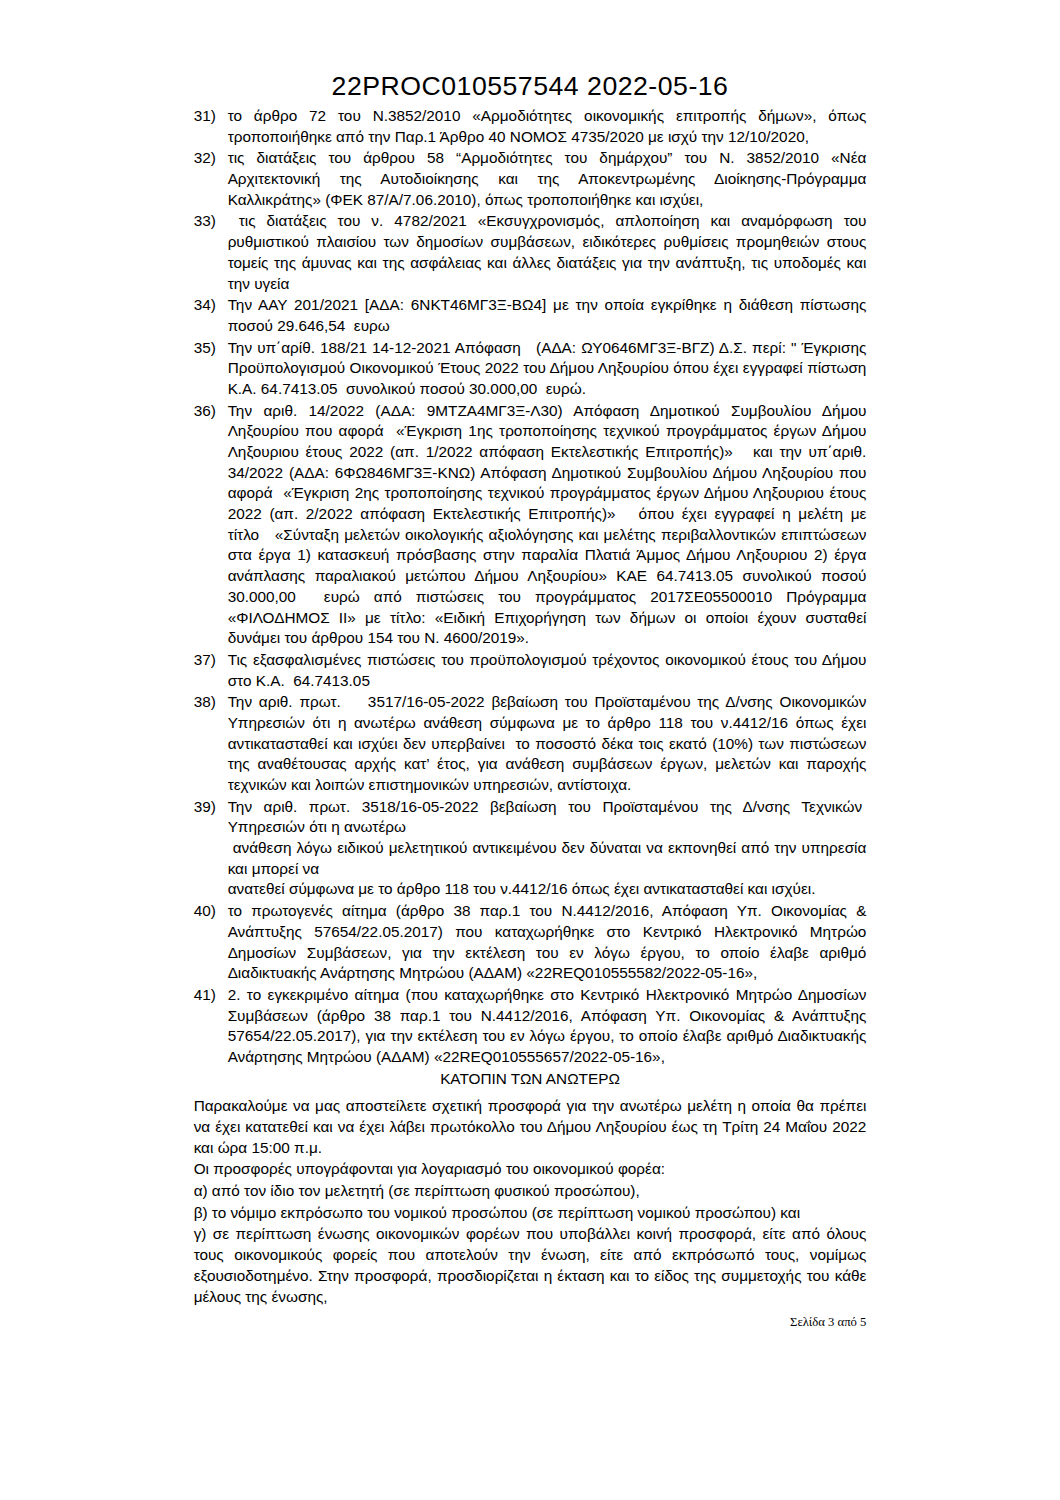22PROC010557544 2022-05-16
31) το άρθρο 72 του Ν.3852/2010 «Αρμοδιότητες οικονομικής επιτροπής δήμων», όπως τροποποιήθηκε από την Παρ.1 Άρθρο 40 ΝΟΜΟΣ 4735/2020 με ισχύ την 12/10/2020,
32) τις διατάξεις του άρθρου 58 “Αρμοδιότητες του δημάρχου” του Ν. 3852/2010 «Νέα Αρχιτεκτονική της Αυτοδιοίκησης και της Αποκεντρωμένης Διοίκησης-Πρόγραμμα Καλλικράτης» (ΦΕΚ 87/Α/7.06.2010), όπως τροποποιήθηκε και ισχύει,
33) τις διατάξεις του ν. 4782/2021 «Εκσυγχρονισμός, απλοποίηση και αναμόρφωση του ρυθμιστικού πλαισίου των δημοσίων συμβάσεων, ειδικότερες ρυθμίσεις προμηθειών στους τομείς της άμυνας και της ασφάλειας και άλλες διατάξεις για την ανάπτυξη, τις υποδομές και την υγεία
34) Την ΑΑΥ 201/2021 [ΑΔΑ: 6ΝΚΤ46ΜΓ3Ξ-ΒΩ4] με την οποία εγκρίθηκε η διάθεση πίστωσης ποσού 29.646,54 ευρω
35) Την υπ΄αρίθ. 188/21 14-12-2021 Απόφαση (ΑΔΑ: ΩΥ0646ΜΓ3Ξ-ΒΓΖ) Δ.Σ. περί: " Έγκρισης Προϋπολογισμού Οικονομικού Έτους 2022 του Δήμου Ληξουρίου όπου έχει εγγραφεί πίστωση Κ.Α. 64.7413.05 συνολικού ποσού 30.000,00 ευρώ.
36) Την αριθ. 14/2022 (ΑΔΑ: 9ΜΤΖΑ4ΜΓ3Ξ-Λ30) Απόφαση Δημοτικού Συμβουλίου Δήμου Ληξουρίου που αφορά «Έγκριση 1ης τροποποίησης τεχνικού προγράμματος έργων Δήμου Ληξουριου έτους 2022 (απ. 1/2022 απόφαση Εκτελεστικής Επιτροπής)» και την υπ΄αριθ. 34/2022 (ΑΔΑ: 6ΦΩ846ΜΓ3Ξ-ΚΝΩ) Απόφαση Δημοτικού Συμβουλίου Δήμου Ληξουρίου που αφορά «Έγκριση 2ης τροποποίησης τεχνικού προγράμματος έργων Δήμου Ληξουριου έτους 2022 (απ. 2/2022 απόφαση Εκτελεστικής Επιτροπής)» όπου έχει εγγραφεί η μελέτη με τίτλο «Σύνταξη μελετών οικολογικής αξιολόγησης και μελέτης περιβαλλοντικών επιπτώσεων στα έργα 1) κατασκευή πρόσβασης στην παραλία Πλατιά Άμμος Δήμου Ληξουριου 2) έργα ανάπλασης παραλιακού μετώπου Δήμου Ληξουρίου» ΚΑΕ 64.7413.05 συνολικού ποσού 30.000,00 ευρώ από πιστώσεις του προγράμματος 2017ΣΕ05500010 Πρόγραμμα «ΦΙΛΟΔΗΜΟΣ ΙΙ» με τίτλο: «Ειδική Επιχορήγηση των δήμων οι οποίοι έχουν συσταθεί δυνάμει του άρθρου 154 του Ν. 4600/2019».
37) Τις εξασφαλισμένες πιστώσεις του προϋπολογισμού τρέχοντος οικονομικού έτους του Δήμου στο Κ.Α. 64.7413.05
38) Την αριθ. πρωτ. 3517/16-05-2022 βεβαίωση του Προϊσταμένου της Δ/νσης Οικονομικών Υπηρεσιών ότι η ανωτέρω ανάθεση σύμφωνα με το άρθρο 118 του ν.4412/16 όπως έχει αντικατασταθεί και ισχύει δεν υπερβαίνει το ποσοστό δέκα τοις εκατό (10%) των πιστώσεων της αναθέτουσας αρχής κατ’ έτος, για ανάθεση συμβάσεων έργων, μελετών και παροχής τεχνικών και λοιπών επιστημονικών υπηρεσιών, αντίστοιχα.
39) Την αριθ. πρωτ. 3518/16-05-2022 βεβαίωση του Προϊσταμένου της Δ/νσης Τεχνικών Υπηρεσιών ότι η ανωτέρω
ανάθεση λόγω ειδικού μελετητικού αντικειμένου δεν δύναται να εκπονηθεί από την υπηρεσία και μπορεί να
ανατεθεί σύμφωνα με το άρθρο 118 του ν.4412/16 όπως έχει αντικατασταθεί και ισχύει.
40) το πρωτογενές αίτημα (άρθρο 38 παρ.1 του Ν.4412/2016, Απόφαση Υπ. Οικονομίας & Ανάπτυξης 57654/22.05.2017) που καταχωρήθηκε στο Κεντρικό Ηλεκτρονικό Μητρώο Δημοσίων Συμβάσεων, για την εκτέλεση του εν λόγω έργου, το οποίο έλαβε αριθμό Διαδικτυακής Ανάρτησης Μητρώου (ΑΔΑΜ) «22REQ010555582/2022-05-16»,
41) 2. το εγκεκριμένο αίτημα (που καταχωρήθηκε στο Κεντρικό Ηλεκτρονικό Μητρώο Δημοσίων Συμβάσεων (άρθρο 38 παρ.1 του Ν.4412/2016, Απόφαση Υπ. Οικονομίας & Ανάπτυξης 57654/22.05.2017), για την εκτέλεση του εν λόγω έργου, το οποίο έλαβε αριθμό Διαδικτυακής Ανάρτησης Μητρώου (ΑΔΑΜ) «22REQ010555657/2022-05-16»,
ΚΑΤΟΠΙΝ ΤΩΝ ΑΝΩΤΕΡΩ
Παρακαλούμε να μας αποστείλετε σχετική προσφορά για την ανωτέρω μελέτη η οποία θα πρέπει να έχει κατατεθεί και να έχει λάβει πρωτόκολλο του Δήμου Ληξουρίου έως τη Τρίτη 24 Μαΐου 2022 και ώρα 15:00 π.μ.
Οι προσφορές υπογράφονται για λογαριασμό του οικονομικού φορέα:
α) από τον ίδιο τον μελετητή (σε περίπτωση φυσικού προσώπου),
β) το νόμιμο εκπρόσωπο του νομικού προσώπου (σε περίπτωση νομικού προσώπου) και
γ) σε περίπτωση ένωσης οικονομικών φορέων που υποβάλλει κοινή προσφορά, είτε από όλους τους οικονομικούς φορείς που αποτελούν την ένωση, είτε από εκπρόσωπό τους, νομίμως εξουσιοδοτημένο. Στην προσφορά, προσδιορίζεται η έκταση και το είδος της συμμετοχής του κάθε μέλους της ένωσης,
Σελίδα 3 από 5